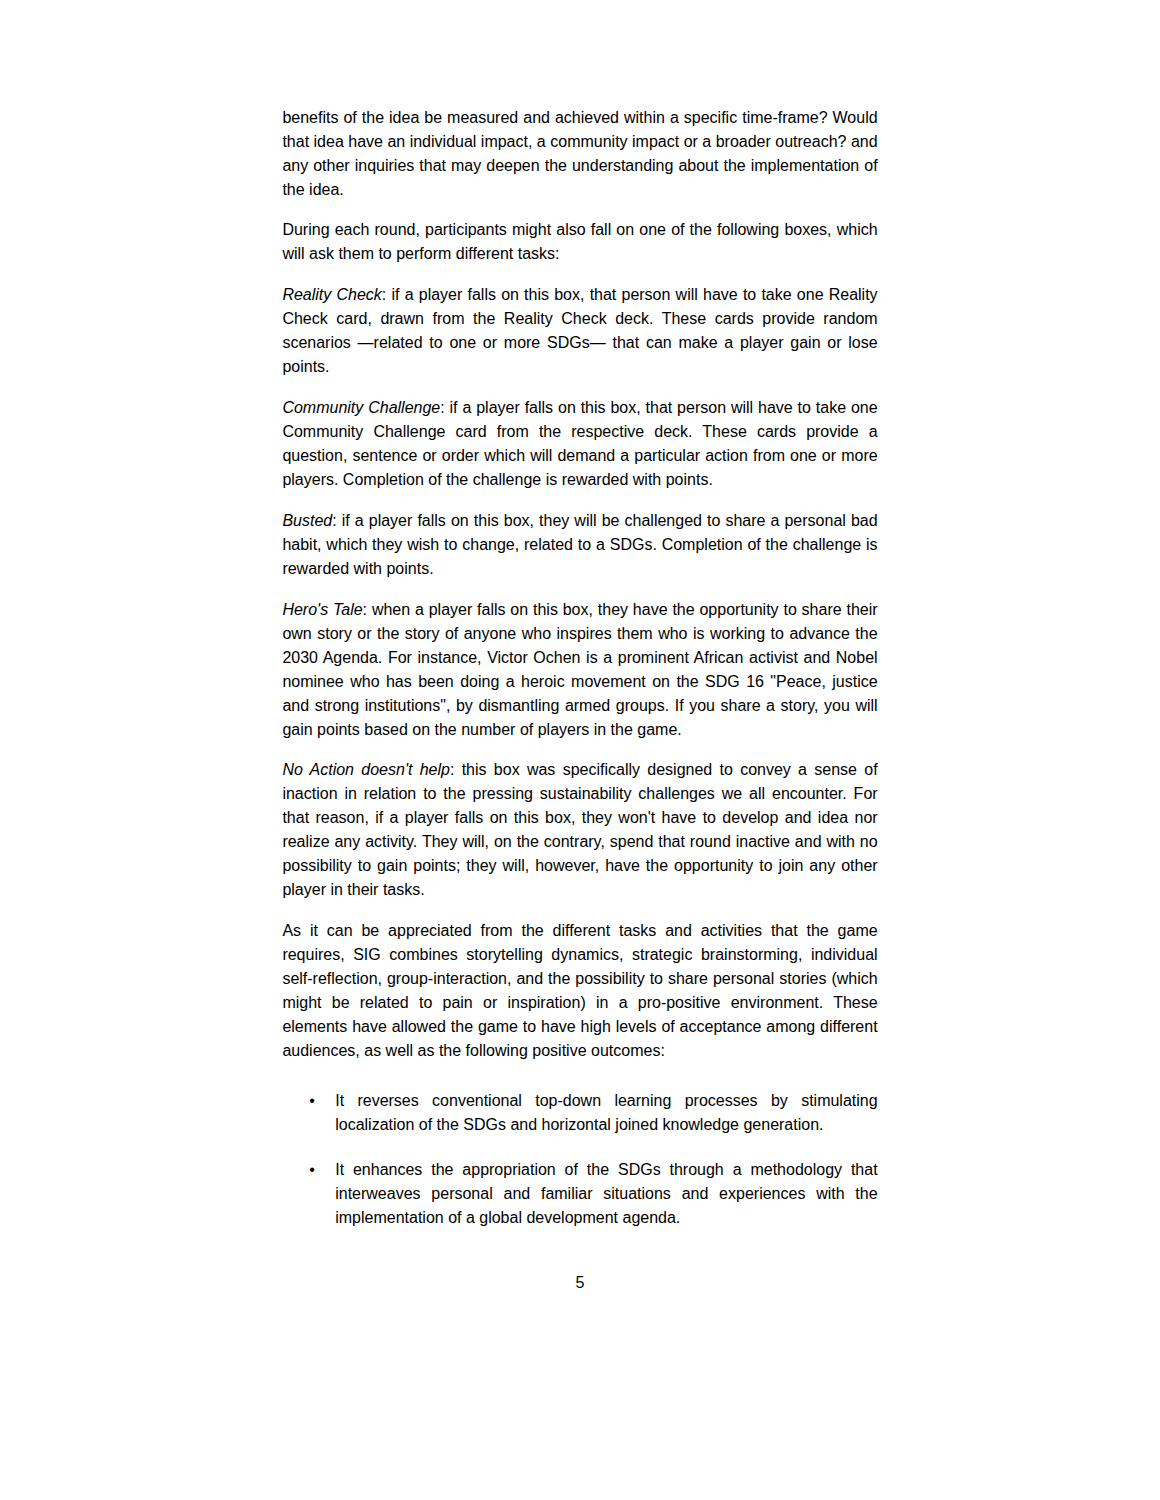benefits of the idea be measured and achieved within a specific time-frame? Would that idea have an individual impact, a community impact or a broader outreach? and any other inquiries that may deepen the understanding about the implementation of the idea.
During each round, participants might also fall on one of the following boxes, which will ask them to perform different tasks:
Reality Check: if a player falls on this box, that person will have to take one Reality Check card, drawn from the Reality Check deck. These cards provide random scenarios —related to one or more SDGs— that can make a player gain or lose points.
Community Challenge: if a player falls on this box, that person will have to take one Community Challenge card from the respective deck. These cards provide a question, sentence or order which will demand a particular action from one or more players. Completion of the challenge is rewarded with points.
Busted: if a player falls on this box, they will be challenged to share a personal bad habit, which they wish to change, related to a SDGs. Completion of the challenge is rewarded with points.
Hero's Tale: when a player falls on this box, they have the opportunity to share their own story or the story of anyone who inspires them who is working to advance the 2030 Agenda. For instance, Victor Ochen is a prominent African activist and Nobel nominee who has been doing a heroic movement on the SDG 16 "Peace, justice and strong institutions", by dismantling armed groups. If you share a story, you will gain points based on the number of players in the game.
No Action doesn't help: this box was specifically designed to convey a sense of inaction in relation to the pressing sustainability challenges we all encounter. For that reason, if a player falls on this box, they won't have to develop and idea nor realize any activity. They will, on the contrary, spend that round inactive and with no possibility to gain points; they will, however, have the opportunity to join any other player in their tasks.
As it can be appreciated from the different tasks and activities that the game requires, SIG combines storytelling dynamics, strategic brainstorming, individual self-reflection, group-interaction, and the possibility to share personal stories (which might be related to pain or inspiration) in a pro-positive environment. These elements have allowed the game to have high levels of acceptance among different audiences, as well as the following positive outcomes:
It reverses conventional top-down learning processes by stimulating localization of the SDGs and horizontal joined knowledge generation.
It enhances the appropriation of the SDGs through a methodology that interweaves personal and familiar situations and experiences with the implementation of a global development agenda.
5